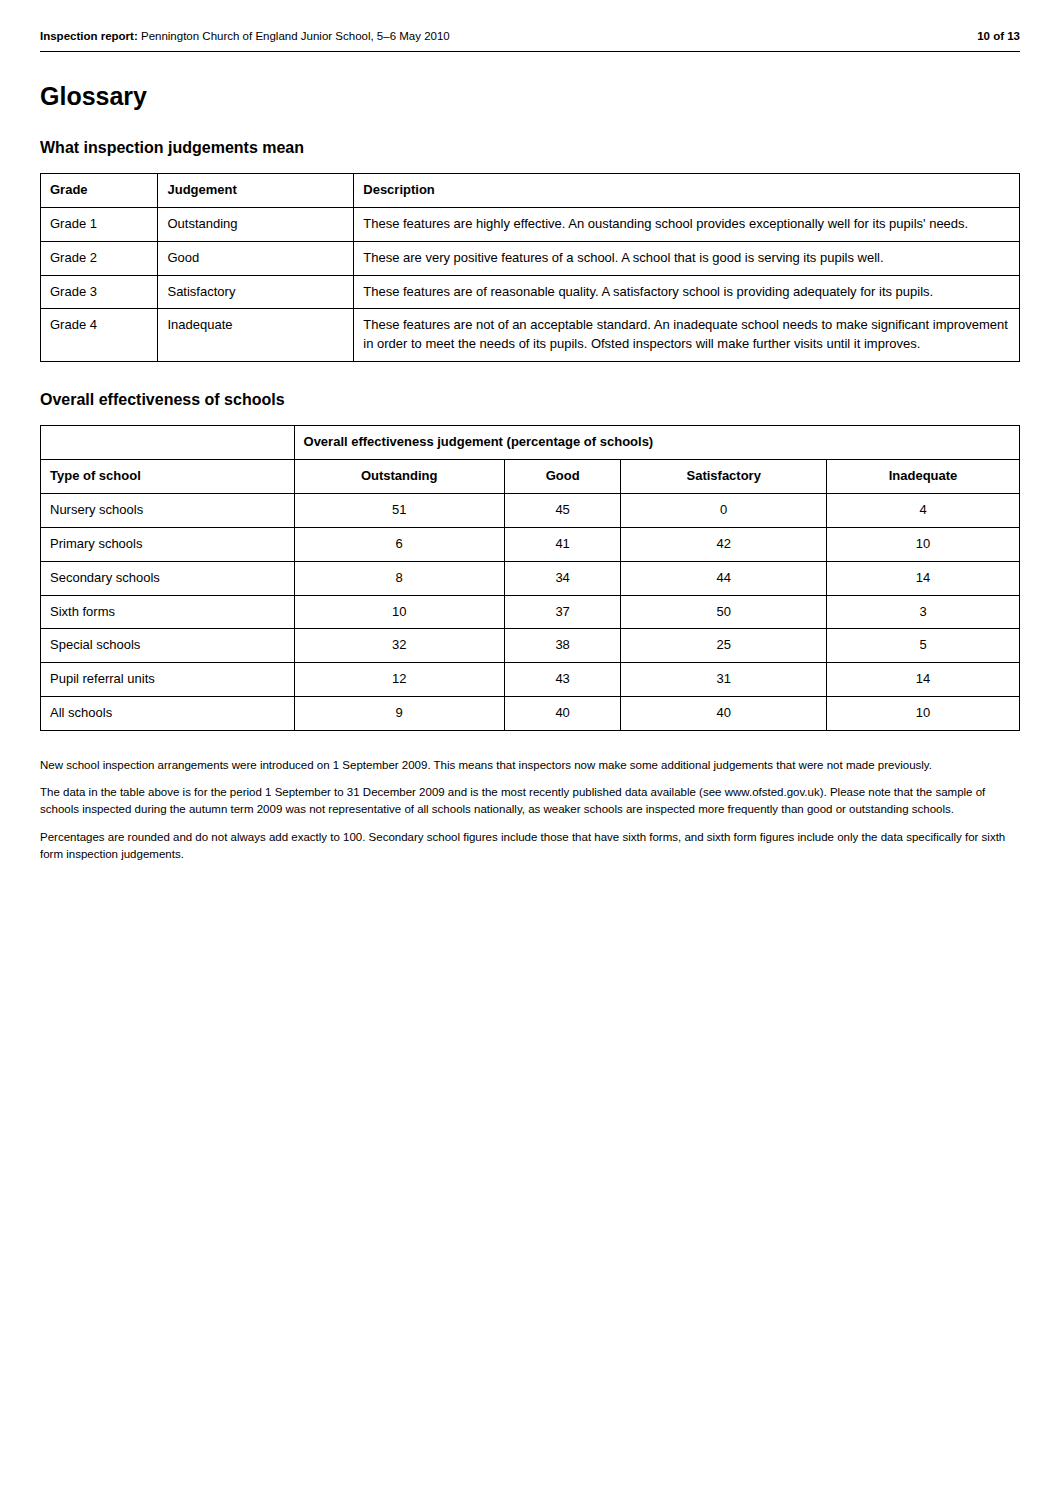Inspection report: Pennington Church of England Junior School, 5–6 May 2010
10 of 13
Glossary
What inspection judgements mean
| Grade | Judgement | Description |
| --- | --- | --- |
| Grade 1 | Outstanding | These features are highly effective. An oustanding school provides exceptionally well for its pupils' needs. |
| Grade 2 | Good | These are very positive features of a school. A school that is good is serving its pupils well. |
| Grade 3 | Satisfactory | These features are of reasonable quality. A satisfactory school is providing adequately for its pupils. |
| Grade 4 | Inadequate | These features are not of an acceptable standard. An inadequate school needs to make significant improvement in order to meet the needs of its pupils. Ofsted inspectors will make further visits until it improves. |
Overall effectiveness of schools
| | Overall effectiveness judgement (percentage of schools) |
| --- | --- |
| Type of school | Outstanding | Good | Satisfactory | Inadequate |
| Nursery schools | 51 | 45 | 0 | 4 |
| Primary schools | 6 | 41 | 42 | 10 |
| Secondary schools | 8 | 34 | 44 | 14 |
| Sixth forms | 10 | 37 | 50 | 3 |
| Special schools | 32 | 38 | 25 | 5 |
| Pupil referral units | 12 | 43 | 31 | 14 |
| All schools | 9 | 40 | 40 | 10 |
New school inspection arrangements were introduced on 1 September 2009. This means that inspectors now make some additional judgements that were not made previously.
The data in the table above is for the period 1 September to 31 December 2009 and is the most recently published data available (see www.ofsted.gov.uk). Please note that the sample of schools inspected during the autumn term 2009 was not representative of all schools nationally, as weaker schools are inspected more frequently than good or outstanding schools.
Percentages are rounded and do not always add exactly to 100. Secondary school figures include those that have sixth forms, and sixth form figures include only the data specifically for sixth form inspection judgements.